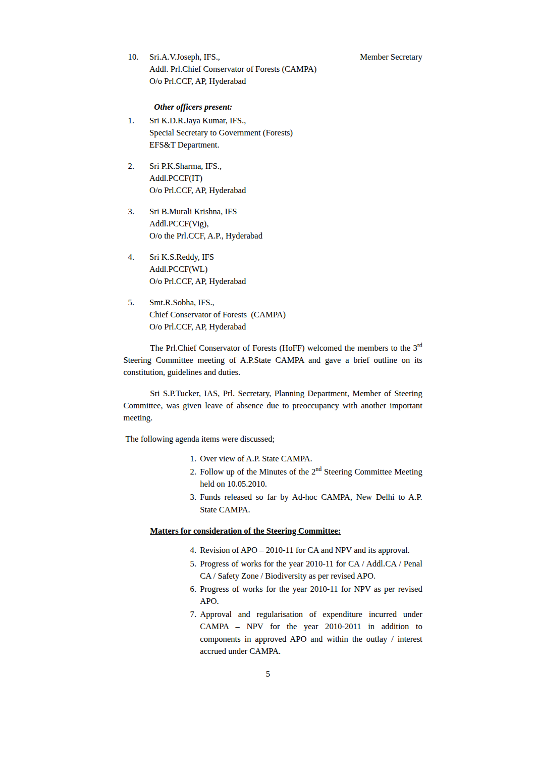10.
Sri.A.V.Joseph, IFS., Addl. Prl.Chief Conservator of Forests (CAMPA) O/o Prl.CCF, AP, Hyderabad
Member Secretary
Other officers present:
1.
Sri K.D.R.Jaya Kumar, IFS., Special Secretary to Government (Forests) EFS&T Department.
2.
Sri P.K.Sharma, IFS., Addl.PCCF(IT) O/o Prl.CCF, AP, Hyderabad
3.
Sri B.Murali Krishna, IFS Addl.PCCF(Vig), O/o the Prl.CCF, A.P., Hyderabad
4.
Sri K.S.Reddy, IFS Addl.PCCF(WL) O/o Prl.CCF, AP, Hyderabad
5.
Smt.R.Sobha, IFS., Chief Conservator of Forests (CAMPA) O/o Prl.CCF, AP, Hyderabad
The Prl.Chief Conservator of Forests (HoFF) welcomed the members to the 3rd Steering Committee meeting of A.P.State CAMPA and gave a brief outline on its constitution, guidelines and duties.
Sri S.P.Tucker, IAS, Prl. Secretary, Planning Department, Member of Steering Committee, was given leave of absence due to preoccupancy with another important meeting.
The following agenda items were discussed;
Over view of A.P. State CAMPA.
Follow up of the Minutes of the 2nd Steering Committee Meeting held on 10.05.2010.
Funds released so far by Ad-hoc CAMPA, New Delhi to A.P. State CAMPA.
Matters for consideration of the Steering Committee:
Revision of APO – 2010-11 for CA and NPV and its approval.
Progress of works for the year 2010-11 for CA / Addl.CA / Penal CA / Safety Zone / Biodiversity as per revised APO.
Progress of works for the year 2010-11 for NPV as per revised APO.
Approval and regularisation of expenditure incurred under CAMPA – NPV for the year 2010-2011 in addition to components in approved APO and within the outlay / interest accrued under CAMPA.
5